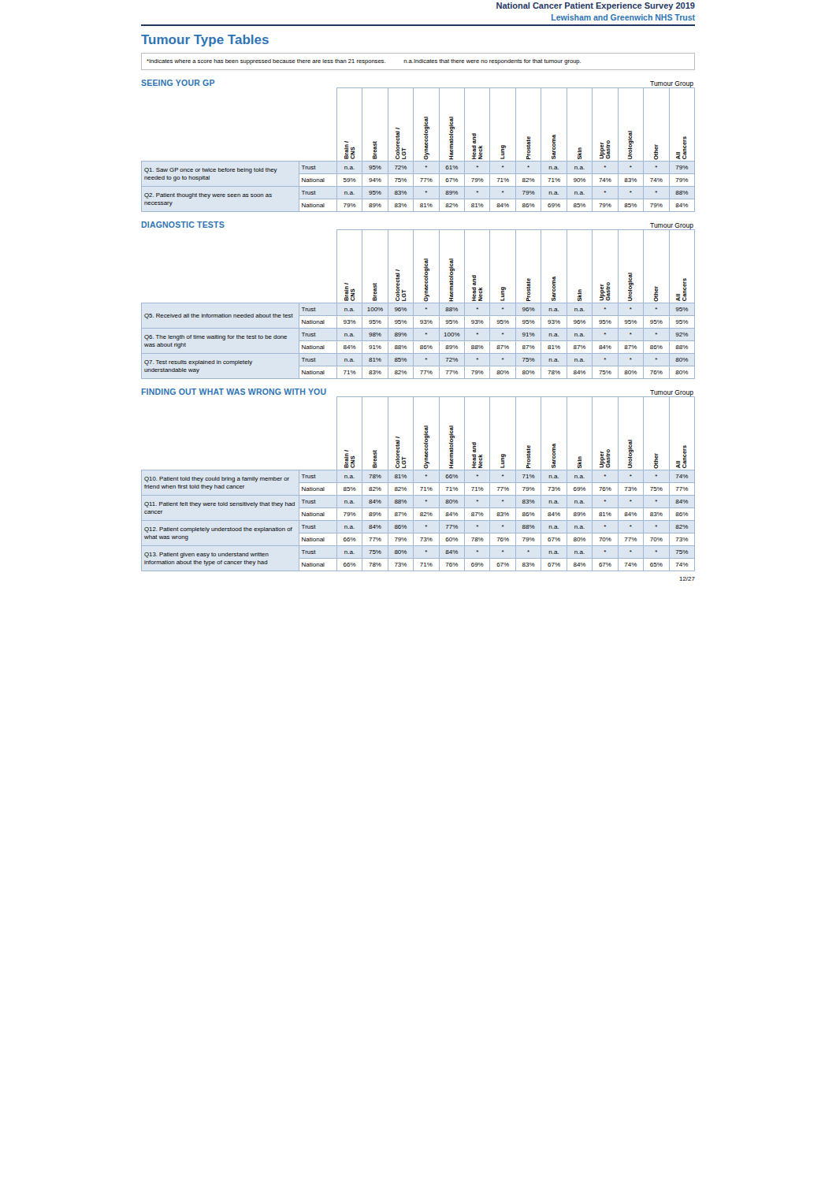National Cancer Patient Experience Survey 2019
Lewisham and Greenwich NHS Trust
Tumour Type Tables
| * | Indicates where a score has been suppressed because there are less than 21 responses. | n.a. | Indicates that there were no respondents for that tumour group. |
SEEING YOUR GP
Tumour Group
| | | Brain / CNS | Breast | Colorectal / LGT | Gynaecological | Haematological | Head and Neck | Lung | Prostate | Sarcoma | Skin | Upper Gastro | Urological | Other | All Cancers |
| --- | --- | --- | --- | --- | --- | --- | --- | --- | --- | --- | --- | --- | --- | --- | --- |
| Q1. Saw GP once or twice before being told they needed to go to hospital | Trust | n.a. | 95% | 72% | * | 61% | * | * | * | n.a. | n.a. | * | * | * | 79% |
| National | 59% | 94% | 75% | 77% | 67% | 79% | 71% | 82% | 71% | 90% | 74% | 83% | 74% | 79% |
| Q2. Patient thought they were seen as soon as necessary | Trust | n.a. | 95% | 83% | * | 89% | * | * | 79% | n.a. | n.a. | * | * | * | 88% |
| National | 79% | 89% | 83% | 81% | 82% | 81% | 84% | 86% | 69% | 85% | 79% | 85% | 79% | 84% |
DIAGNOSTIC TESTS
Tumour Group
| | | Brain / CNS | Breast | Colorectal / LGT | Gynaecological | Haematological | Head and Neck | Lung | Prostate | Sarcoma | Skin | Upper Gastro | Urological | Other | All Cancers |
| --- | --- | --- | --- | --- | --- | --- | --- | --- | --- | --- | --- | --- | --- | --- | --- |
| Q5. Received all the information needed about the test | Trust | n.a. | 100% | 96% | * | 88% | * | * | 96% | n.a. | n.a. | * | * | * | 95% |
| National | 93% | 95% | 95% | 93% | 95% | 93% | 95% | 95% | 93% | 96% | 95% | 95% | 95% | 95% |
| Q6. The length of time waiting for the test to be done was about right | Trust | n.a. | 98% | 89% | * | 100% | * | * | 91% | n.a. | n.a. | * | * | * | 92% |
| National | 84% | 91% | 88% | 86% | 89% | 88% | 87% | 87% | 81% | 87% | 84% | 87% | 86% | 88% |
| Q7. Test results explained in completely understandable way | Trust | n.a. | 81% | 85% | * | 72% | * | * | 75% | n.a. | n.a. | * | * | * | 80% |
| National | 71% | 83% | 82% | 77% | 77% | 79% | 80% | 80% | 78% | 84% | 75% | 80% | 76% | 80% |
FINDING OUT WHAT WAS WRONG WITH YOU
Tumour Group
| | | Brain / CNS | Breast | Colorectal / LGT | Gynaecological | Haematological | Head and Neck | Lung | Prostate | Sarcoma | Skin | Upper Gastro | Urological | Other | All Cancers |
| --- | --- | --- | --- | --- | --- | --- | --- | --- | --- | --- | --- | --- | --- | --- | --- |
| Q10. Patient told they could bring a family member or friend when first told they had cancer | Trust | n.a. | 78% | 81% | * | 66% | * | * | 71% | n.a. | n.a. | * | * | * | 74% |
| National | 85% | 82% | 82% | 71% | 71% | 71% | 77% | 79% | 73% | 69% | 76% | 73% | 75% | 77% |
| Q11. Patient felt they were told sensitively that they had cancer | Trust | n.a. | 84% | 88% | * | 80% | * | * | 83% | n.a. | n.a. | * | * | * | 84% |
| National | 79% | 89% | 87% | 82% | 84% | 87% | 83% | 86% | 84% | 89% | 81% | 84% | 83% | 86% |
| Q12. Patient completely understood the explanation of what was wrong | Trust | n.a. | 84% | 86% | * | 77% | * | * | 88% | n.a. | n.a. | * | * | * | 82% |
| National | 66% | 77% | 79% | 73% | 60% | 78% | 76% | 79% | 67% | 80% | 70% | 77% | 70% | 73% |
| Q13. Patient given easy to understand written information about the type of cancer they had | Trust | n.a. | 75% | 80% | * | 84% | * | * | * | n.a. | n.a. | * | * | * | 75% |
| National | 66% | 78% | 73% | 71% | 76% | 69% | 67% | 83% | 67% | 84% | 67% | 74% | 65% | 74% |
12/27